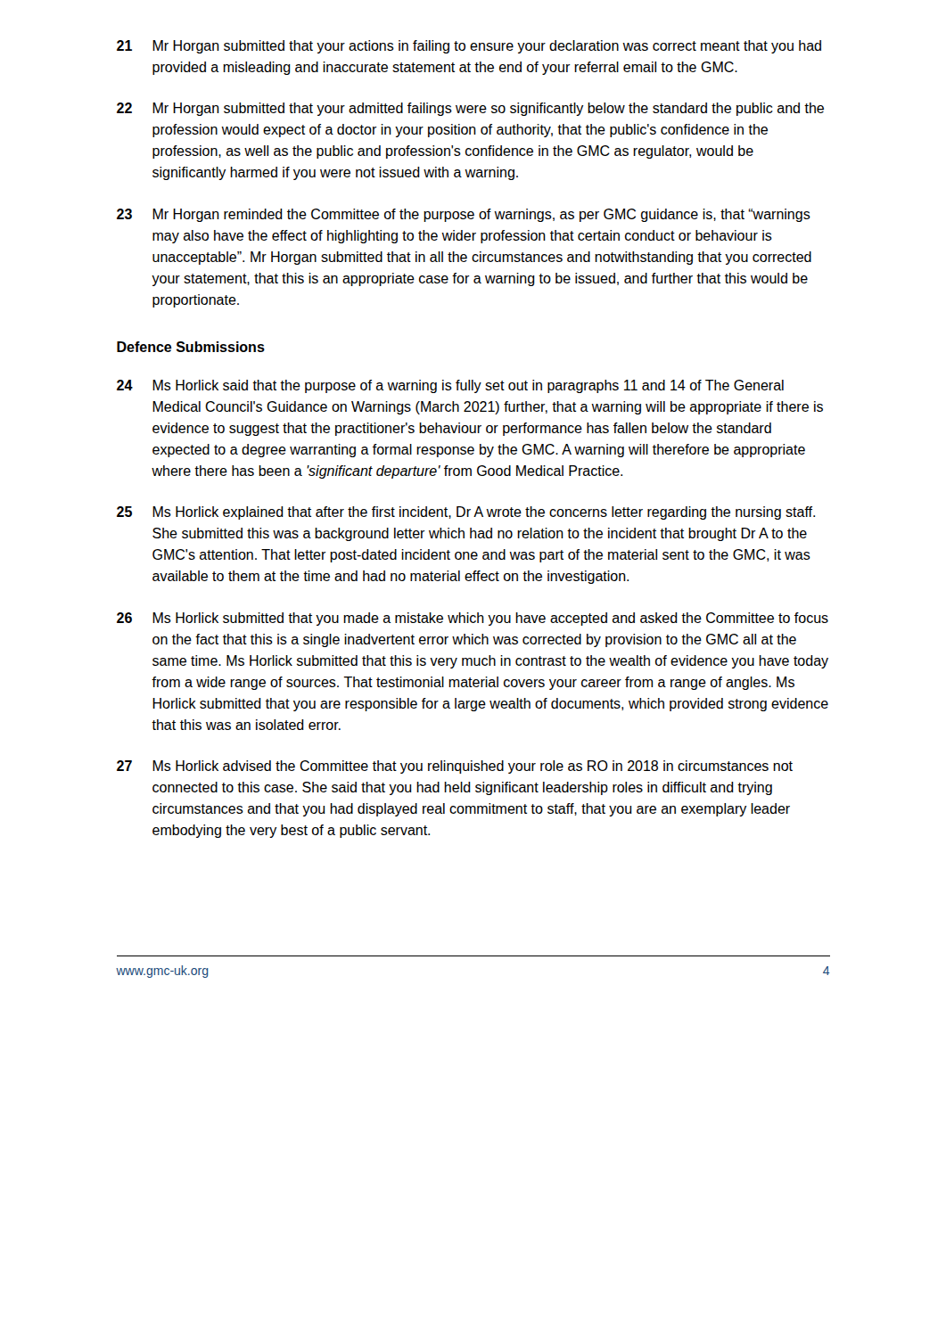21 Mr Horgan submitted that your actions in failing to ensure your declaration was correct meant that you had provided a misleading and inaccurate statement at the end of your referral email to the GMC.
22 Mr Horgan submitted that your admitted failings were so significantly below the standard the public and the profession would expect of a doctor in your position of authority, that the public's confidence in the profession, as well as the public and profession's confidence in the GMC as regulator, would be significantly harmed if you were not issued with a warning.
23 Mr Horgan reminded the Committee of the purpose of warnings, as per GMC guidance is, that “warnings may also have the effect of highlighting to the wider profession that certain conduct or behaviour is unacceptable”. Mr Horgan submitted that in all the circumstances and notwithstanding that you corrected your statement, that this is an appropriate case for a warning to be issued, and further that this would be proportionate.
Defence Submissions
24 Ms Horlick said that the purpose of a warning is fully set out in paragraphs 11 and 14 of The General Medical Council's Guidance on Warnings (March 2021) further, that a warning will be appropriate if there is evidence to suggest that the practitioner's behaviour or performance has fallen below the standard expected to a degree warranting a formal response by the GMC. A warning will therefore be appropriate where there has been a 'significant departure' from Good Medical Practice.
25 Ms Horlick explained that after the first incident, Dr A wrote the concerns letter regarding the nursing staff. She submitted this was a background letter which had no relation to the incident that brought Dr A to the GMC's attention. That letter post-dated incident one and was part of the material sent to the GMC, it was available to them at the time and had no material effect on the investigation.
26 Ms Horlick submitted that you made a mistake which you have accepted and asked the Committee to focus on the fact that this is a single inadvertent error which was corrected by provision to the GMC all at the same time. Ms Horlick submitted that this is very much in contrast to the wealth of evidence you have today from a wide range of sources. That testimonial material covers your career from a range of angles. Ms Horlick submitted that you are responsible for a large wealth of documents, which provided strong evidence that this was an isolated error.
27 Ms Horlick advised the Committee that you relinquished your role as RO in 2018 in circumstances not connected to this case. She said that you had held significant leadership roles in difficult and trying circumstances and that you had displayed real commitment to staff, that you are an exemplary leader embodying the very best of a public servant.
www.gmc-uk.org 4